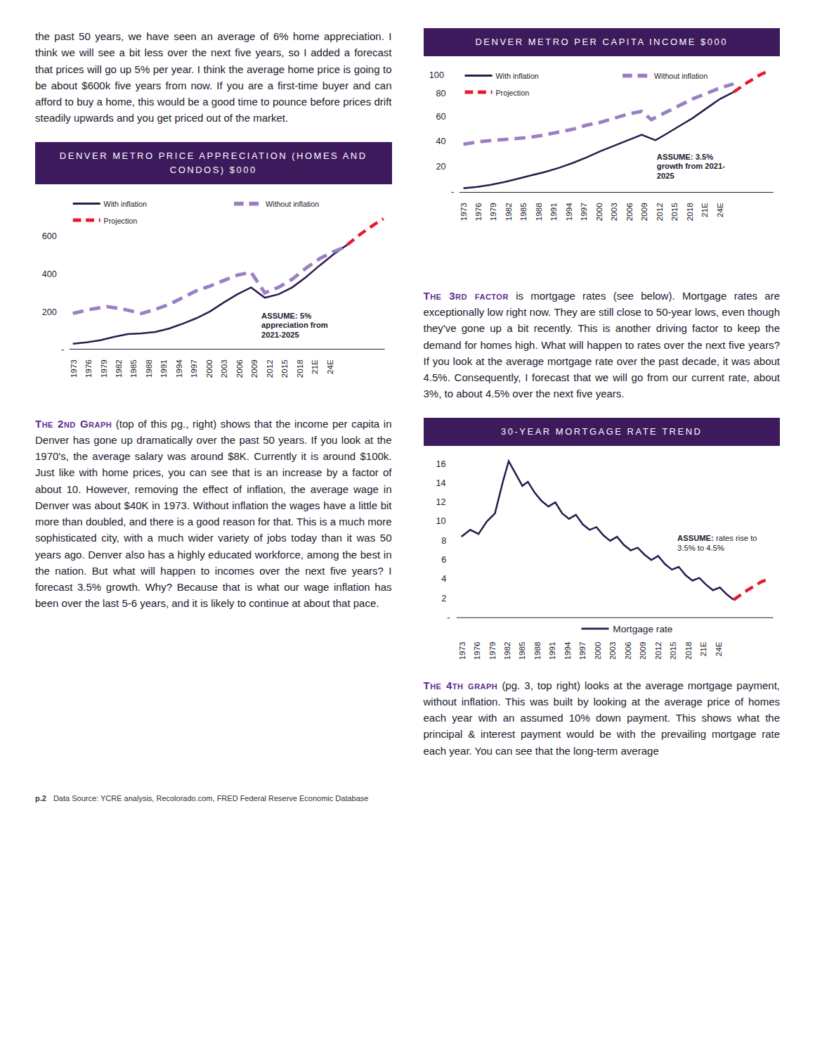the past 50 years, we have seen an average of 6% home appreciation. I think we will see a bit less over the next five years, so I added a forecast that prices will go up 5% per year. I think the average home price is going to be about $600k five years from now. If you are a first-time buyer and can afford to buy a home, this would be a good time to pounce before prices drift steadily upwards and you get priced out of the market.
Denver Metro Price Appreciation (Homes and Condos) $000
With inflation Without inflation Projection 600 400 200 - ASSUME: 5% appreciation from 2021-2025 1973 1976 1979 1982 1985 1988 1991 1994 1997 2000 2003 2006 2009 2012 2015 2018 21E 24E
The 2nd Graph (top of this pg., right) shows that the income per capita in Denver has gone up dramatically over the past 50 years. If you look at the 1970's, the average salary was around $8K. Currently it is around $100k. Just like with home prices, you can see that is an increase by a factor of about 10. However, removing the effect of inflation, the average wage in Denver was about $40K in 1973. Without inflation the wages have a little bit more than doubled, and there is a good reason for that. This is a much more sophisticated city, with a much wider variety of jobs today than it was 50 years ago. Denver also has a highly educated workforce, among the best in the nation. But what will happen to incomes over the next five years? I forecast 3.5% growth. Why? Because that is what our wage inflation has been over the last 5-6 years, and it is likely to continue at about that pace.
Denver Metro Per Capita Income $000
With inflation Without inflation Projection 100 80 60 40 20 - ASSUME: 3.5% growth from 2021- 2025 1973 1976 1979 1982 1985 1988 1991 1994 1997 2000 2003 2006 2009 2012 2015 2018 21E 24E
The 3rd factor is mortgage rates (see below). Mortgage rates are exceptionally low right now. They are still close to 50-year lows, even though they've gone up a bit recently. This is another driving factor to keep the demand for homes high. What will happen to rates over the next five years? If you look at the average mortgage rate over the past decade, it was about 4.5%. Consequently, I forecast that we will go from our current rate, about 3%, to about 4.5% over the next five years.
30-Year Mortgage Rate Trend
16 14 12 10 8 6 4 2 - ASSUME: rates rise to 3.5% to 4.5% Mortgage rate 1973 1976 1979 1982 1985 1988 1991 1994 1997 2000 2003 2006 2009 2012 2015 2018 21E 24E
The 4th graph (pg. 3, top right) looks at the average mortgage payment, without inflation. This was built by looking at the average price of homes each year with an assumed 10% down payment. This shows what the principal & interest payment would be with the prevailing mortgage rate each year. You can see that the long-term average
p.2 Data Source: YCRE analysis, Recolorado.com, FRED Federal Reserve Economic Database